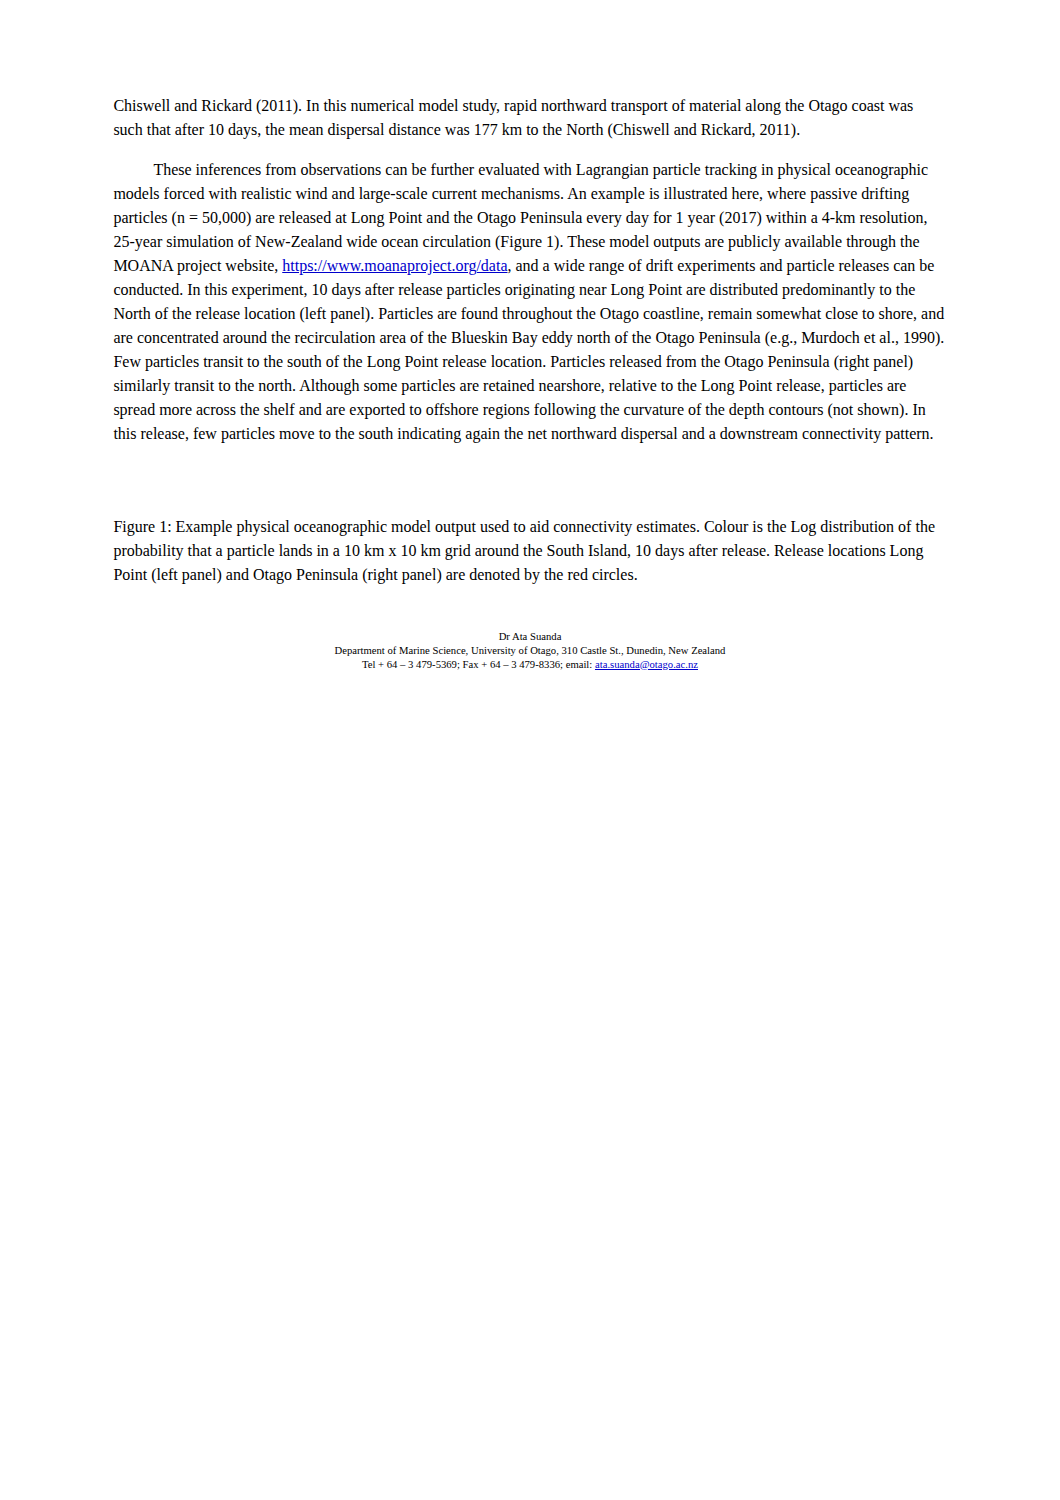Chiswell and Rickard (2011). In this numerical model study, rapid northward transport of material along the Otago coast was such that after 10 days, the mean dispersal distance was 177 km to the North (Chiswell and Rickard, 2011).
These inferences from observations can be further evaluated with Lagrangian particle tracking in physical oceanographic models forced with realistic wind and large-scale current mechanisms. An example is illustrated here, where passive drifting particles (n = 50,000) are released at Long Point and the Otago Peninsula every day for 1 year (2017) within a 4-km resolution, 25-year simulation of New-Zealand wide ocean circulation (Figure 1). These model outputs are publicly available through the MOANA project website, https://www.moanaproject.org/data, and a wide range of drift experiments and particle releases can be conducted. In this experiment, 10 days after release particles originating near Long Point are distributed predominantly to the North of the release location (left panel). Particles are found throughout the Otago coastline, remain somewhat close to shore, and are concentrated around the recirculation area of the Blueskin Bay eddy north of the Otago Peninsula (e.g., Murdoch et al., 1990). Few particles transit to the south of the Long Point release location. Particles released from the Otago Peninsula (right panel) similarly transit to the north. Although some particles are retained nearshore, relative to the Long Point release, particles are spread more across the shelf and are exported to offshore regions following the curvature of the depth contours (not shown). In this release, few particles move to the south indicating again the net northward dispersal and a downstream connectivity pattern.
Figure 1: Example physical oceanographic model output used to aid connectivity estimates. Colour is the Log distribution of the probability that a particle lands in a 10 km x 10 km grid around the South Island, 10 days after release. Release locations Long Point (left panel) and Otago Peninsula (right panel) are denoted by the red circles.
Dr Ata Suanda
Department of Marine Science, University of Otago, 310 Castle St., Dunedin, New Zealand
Tel + 64 – 3 479-5369; Fax + 64 – 3 479-8336; email: ata.suanda@otago.ac.nz